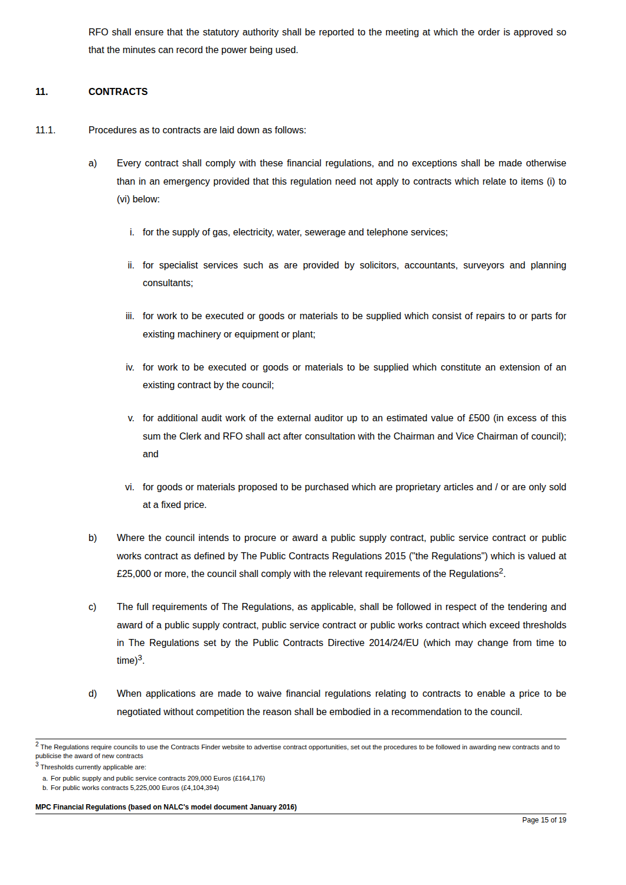RFO shall ensure that the statutory authority shall be reported to the meeting at which the order is approved so that the minutes can record the power being used.
11. CONTRACTS
11.1.
Procedures as to contracts are laid down as follows:
a)
Every contract shall comply with these financial regulations, and no exceptions shall be made otherwise than in an emergency provided that this regulation need not apply to contracts which relate to items (i) to (vi) below:
i.
for the supply of gas, electricity, water, sewerage and telephone services;
ii.
for specialist services such as are provided by solicitors, accountants, surveyors and planning consultants;
iii.
for work to be executed or goods or materials to be supplied which consist of repairs to or parts for existing machinery or equipment or plant;
iv.
for work to be executed or goods or materials to be supplied which constitute an extension of an existing contract by the council;
v.
for additional audit work of the external auditor up to an estimated value of £500 (in excess of this sum the Clerk and RFO shall act after consultation with the Chairman and Vice Chairman of council); and
vi.
for goods or materials proposed to be purchased which are proprietary articles and / or are only sold at a fixed price.
b)
Where the council intends to procure or award a public supply contract, public service contract or public works contract as defined by The Public Contracts Regulations 2015 ("the Regulations") which is valued at £25,000 or more, the council shall comply with the relevant requirements of the Regulations2.
c)
The full requirements of The Regulations, as applicable, shall be followed in respect of the tendering and award of a public supply contract, public service contract or public works contract which exceed thresholds in The Regulations set by the Public Contracts Directive 2014/24/EU (which may change from time to time)3.
d)
When applications are made to waive financial regulations relating to contracts to enable a price to be negotiated without competition the reason shall be embodied in a recommendation to the council.
2 The Regulations require councils to use the Contracts Finder website to advertise contract opportunities, set out the procedures to be followed in awarding new contracts and to publicise the award of new contracts
3 Thresholds currently applicable are:
a. For public supply and public service contracts 209,000 Euros (£164,176)
b. For public works contracts 5,225,000 Euros (£4,104,394)
MPC Financial Regulations (based on NALC's model document January 2016)
Page 15 of 19